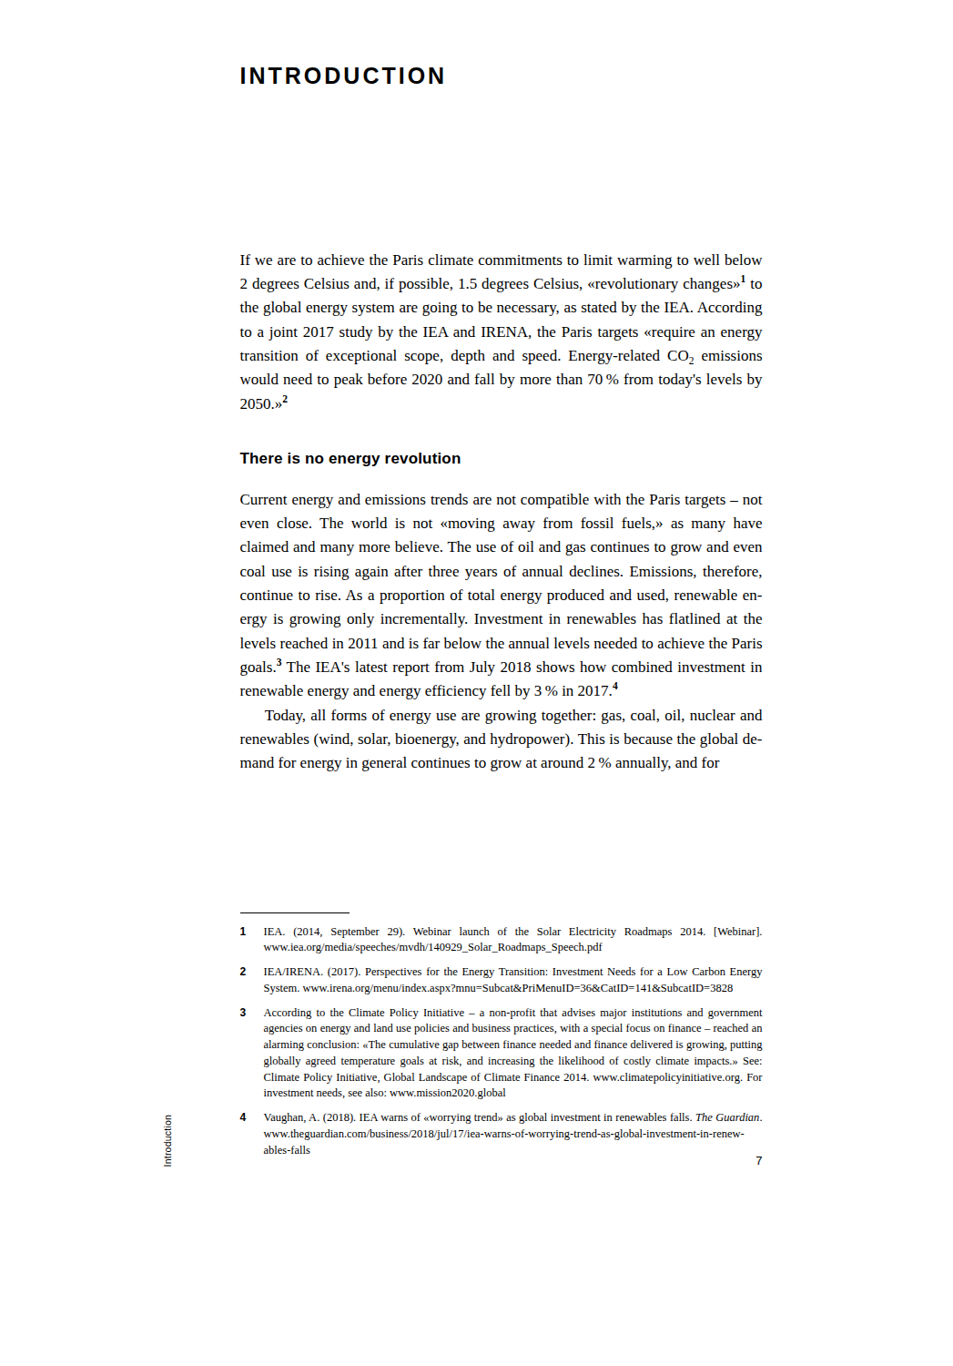INTRODUCTION
If we are to achieve the Paris climate commitments to limit warming to well below 2 degrees Celsius and, if possible, 1.5 degrees Celsius, «revolutionary changes»1 to the global energy system are going to be necessary, as stated by the IEA. According to a joint 2017 study by the IEA and IRENA, the Paris targets «require an energy transition of exceptional scope, depth and speed. Energy-related CO2 emissions would need to peak before 2020 and fall by more than 70 % from today's levels by 2050.»2
There is no energy revolution
Current energy and emissions trends are not compatible with the Paris targets – not even close. The world is not «moving away from fossil fuels,» as many have claimed and many more believe. The use of oil and gas continues to grow and even coal use is rising again after three years of annual declines. Emissions, therefore, continue to rise. As a proportion of total energy produced and used, renewable energy is growing only incrementally. Investment in renewables has flatlined at the levels reached in 2011 and is far below the annual levels needed to achieve the Paris goals.3 The IEA's latest report from July 2018 shows how combined investment in renewable energy and energy efficiency fell by 3 % in 2017.4
Today, all forms of energy use are growing together: gas, coal, oil, nuclear and renewables (wind, solar, bioenergy, and hydropower). This is because the global demand for energy in general continues to grow at around 2 % annually, and for
1
IEA. (2014, September 29). Webinar launch of the Solar Electricity Roadmaps 2014. [Webinar]. www.iea.org/media/speeches/mvdh/140929_Solar_Roadmaps_Speech.pdf
2
IEA/IRENA. (2017). Perspectives for the Energy Transition: Investment Needs for a Low Carbon Energy System. www.irena.org/menu/index.aspx?mnu=Subcat&PriMenuID=36&CatID=141&SubcatID=3828
3
According to the Climate Policy Initiative – a non-profit that advises major institutions and government agencies on energy and land use policies and business practices, with a special focus on finance – reached an alarming conclusion: «The cumulative gap between finance needed and finance delivered is growing, putting globally agreed temperature goals at risk, and increasing the likelihood of costly climate impacts.» See: Climate Policy Initiative, Global Landscape of Climate Finance 2014. www.climatepolicyinitiative.org. For investment needs, see also: www.mission2020.global
4
Vaughan, A. (2018). IEA warns of «worrying trend» as global investment in renewables falls. The Guardian. www.theguardian.com/business/2018/jul/17/iea-warns-of-worrying-trend-as-global-investment-in-renewables-falls
Introduction
7